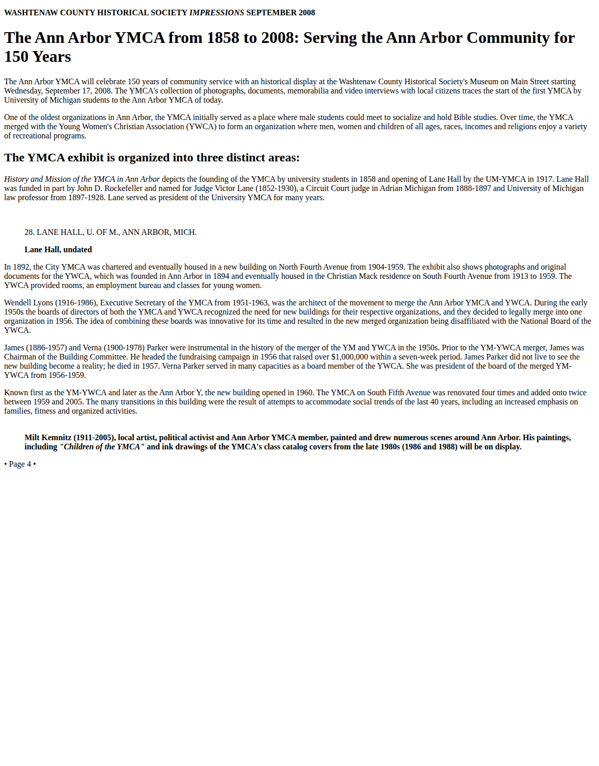WASHTENAW COUNTY HISTORICAL SOCIETY IMPRESSIONS SEPTEMBER 2008
The Ann Arbor YMCA from 1858 to 2008: Serving the Ann Arbor Community for 150 Years
The Ann Arbor YMCA will celebrate 150 years of community service with an historical display at the Washtenaw County Historical Society's Museum on Main Street starting Wednesday, September 17, 2008. The YMCA's collection of photographs, documents, memorabilia and video interviews with local citizens traces the start of the first YMCA by University of Michigan students to the Ann Arbor YMCA of today.
One of the oldest organizations in Ann Arbor, the YMCA initially served as a place where male students could meet to socialize and hold Bible studies. Over time, the YMCA merged with the Young Women's Christian Association (YWCA) to form an organization where men, women and children of all ages, races, incomes and religions enjoy a variety of recreational programs.
The YMCA exhibit is organized into three distinct areas:
History and Mission of the YMCA in Ann Arbor depicts the founding of the YMCA by university students in 1858 and opening of Lane Hall by the UM-YMCA in 1917. Lane Hall was funded in part by John D. Rockefeller and named for Judge Victor Lane (1852-1930), a Circuit Court judge in Adrian Michigan from 1888-1897 and University of Michigan law professor from 1897-1928. Lane served as president of the University YMCA for many years.
28. LANE HALL, U. OF M., ANN ARBOR, MICH.
Lane Hall, undated
In 1892, the City YMCA was chartered and eventually housed in a new building on North Fourth Avenue from 1904-1959. The exhibit also shows photographs and original documents for the YWCA, which was founded in Ann Arbor in 1894 and eventually housed in the Christian Mack residence on South Fourth Avenue from 1913 to 1959. The YWCA provided rooms, an employment bureau and classes for young women.
Wendell Lyons (1916-1986), Executive Secretary of the YMCA from 1951-1963, was the architect of the movement to merge the Ann Arbor YMCA and YWCA. During the early 1950s the boards of directors of both the YMCA and YWCA recognized the need for new buildings for their respective organizations, and they decided to legally merge into one organization in 1956. The idea of combining these boards was innovative for its time and resulted in the new merged organization being disaffiliated with the National Board of the YWCA.
James (1886-1957) and Verna (1900-1978) Parker were instrumental in the history of the merger of the YM and YWCA in the 1950s. Prior to the YM-YWCA merger, James was Chairman of the Building Committee. He headed the fundraising campaign in 1956 that raised over $1,000,000 within a seven-week period. James Parker did not live to see the new building become a reality; he died in 1957. Verna Parker served in many capacities as a board member of the YWCA. She was president of the board of the merged YM-YWCA from 1956-1959.
Known first as the YM-YWCA and later as the Ann Arbor Y, the new building opened in 1960. The YMCA on South Fifth Avenue was renovated four times and added onto twice between 1959 and 2005. The many transitions in this building were the result of attempts to accommodate social trends of the last 40 years, including an increased emphasis on families, fitness and organized activities.
Milt Kemnitz (1911-2005), local artist, political activist and Ann Arbor YMCA member, painted and drew numerous scenes around Ann Arbor. His paintings, including "Children of the YMCA" and ink drawings of the YMCA's class catalog covers from the late 1980s (1986 and 1988) will be on display.
• Page 4 •